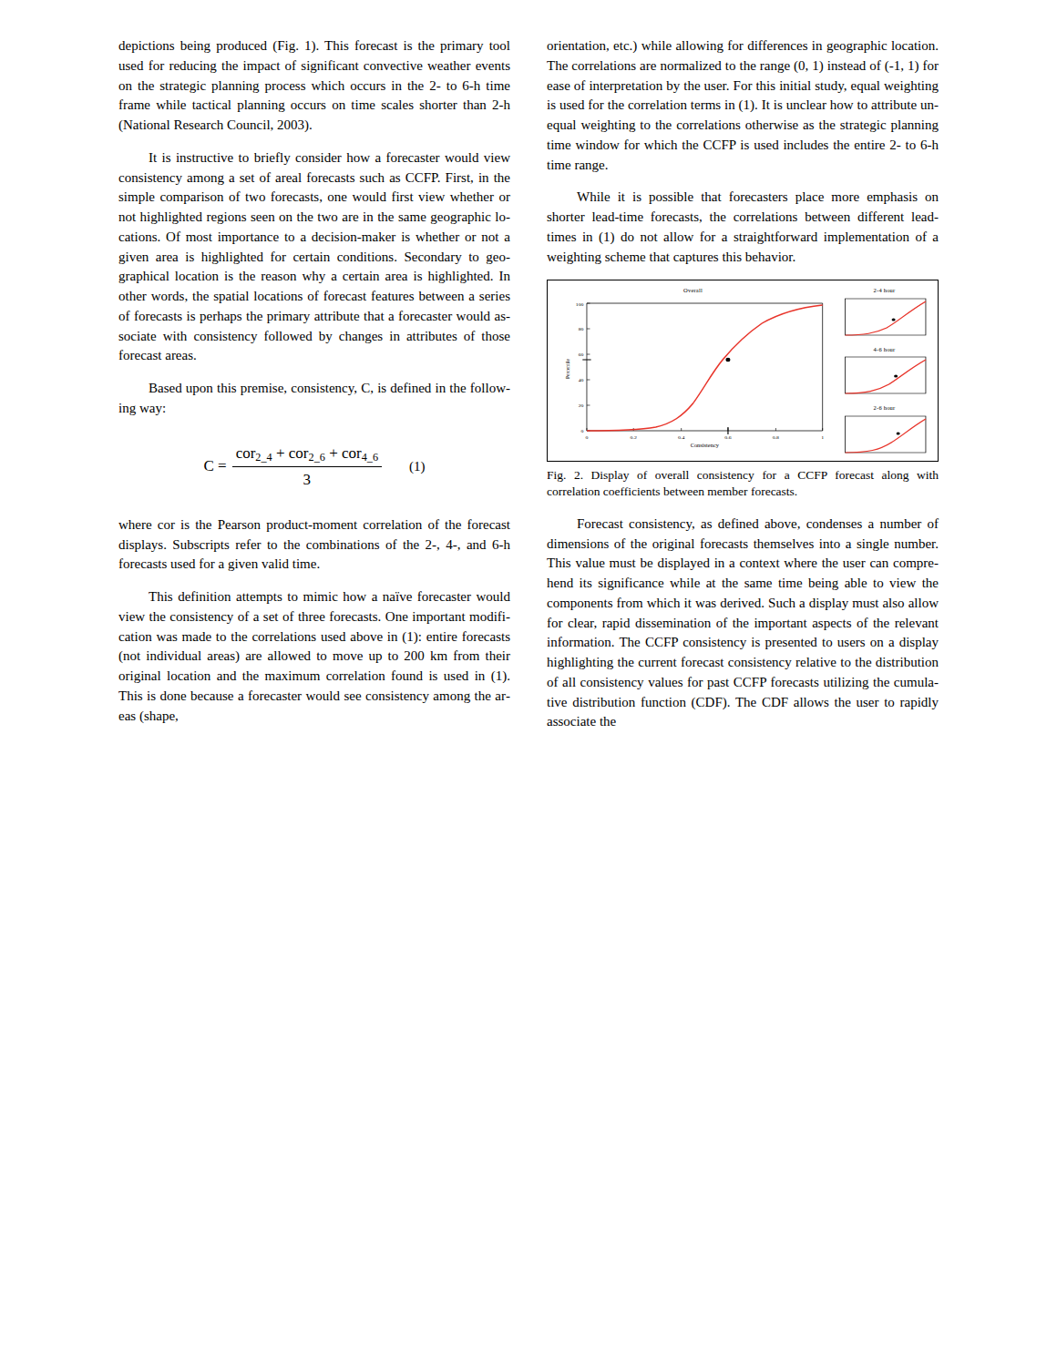depictions being produced (Fig. 1). This forecast is the primary tool used for reducing the impact of significant convective weather events on the strategic planning process which occurs in the 2- to 6-h time frame while tactical planning occurs on time scales shorter than 2-h (National Research Council, 2003).
It is instructive to briefly consider how a forecaster would view consistency among a set of areal forecasts such as CCFP. First, in the simple comparison of two forecasts, one would first view whether or not highlighted regions seen on the two are in the same geographic locations. Of most importance to a decision-maker is whether or not a given area is highlighted for certain conditions. Secondary to geographical location is the reason why a certain area is highlighted. In other words, the spatial locations of forecast features between a series of forecasts is perhaps the primary attribute that a forecaster would associate with consistency followed by changes in attributes of those forecast areas.
Based upon this premise, consistency, C, is defined in the following way:
C = cor2_4 + cor2_6 + cor4_6 3
(1)
where cor is the Pearson product-moment correlation of the forecast displays. Subscripts refer to the combinations of the 2-, 4-, and 6-h forecasts used for a given valid time.
This definition attempts to mimic how a naïve forecaster would view the consistency of a set of three forecasts. One important modification was made to the correlations used above in (1): entire forecasts (not individual areas) are allowed to move up to 200 km from their original location and the maximum correlation found is used in (1). This is done because a forecaster would see consistency among the areas (shape,
orientation, etc.) while allowing for differences in geographic location. The correlations are normalized to the range (0, 1) instead of (-1, 1) for ease of interpretation by the user. For this initial study, equal weighting is used for the correlation terms in (1). It is unclear how to attribute unequal weighting to the correlations otherwise as the strategic planning time window for which the CCFP is used includes the entire 2- to 6-h time range.
While it is possible that forecasters place more emphasis on shorter lead-time forecasts, the correlations between different lead-times in (1) do not allow for a straightforward implementation of a weighting scheme that captures this behavior.
Overall
0 20 40 60 80 100 0 0.2 0.4 0.6 0.8 1 Percentile Consistency
2-4 hour
4-6 hour
2-6 hour
Fig. 2. Display of overall consistency for a CCFP forecast along with correlation coefficients between member forecasts.
Forecast consistency, as defined above, condenses a number of dimensions of the original forecasts themselves into a single number. This value must be displayed in a context where the user can comprehend its significance while at the same time being able to view the components from which it was derived. Such a display must also allow for clear, rapid dissemination of the important aspects of the relevant information. The CCFP consistency is presented to users on a display highlighting the current forecast consistency relative to the distribution of all consistency values for past CCFP forecasts utilizing the cumulative distribution function (CDF). The CDF allows the user to rapidly associate the